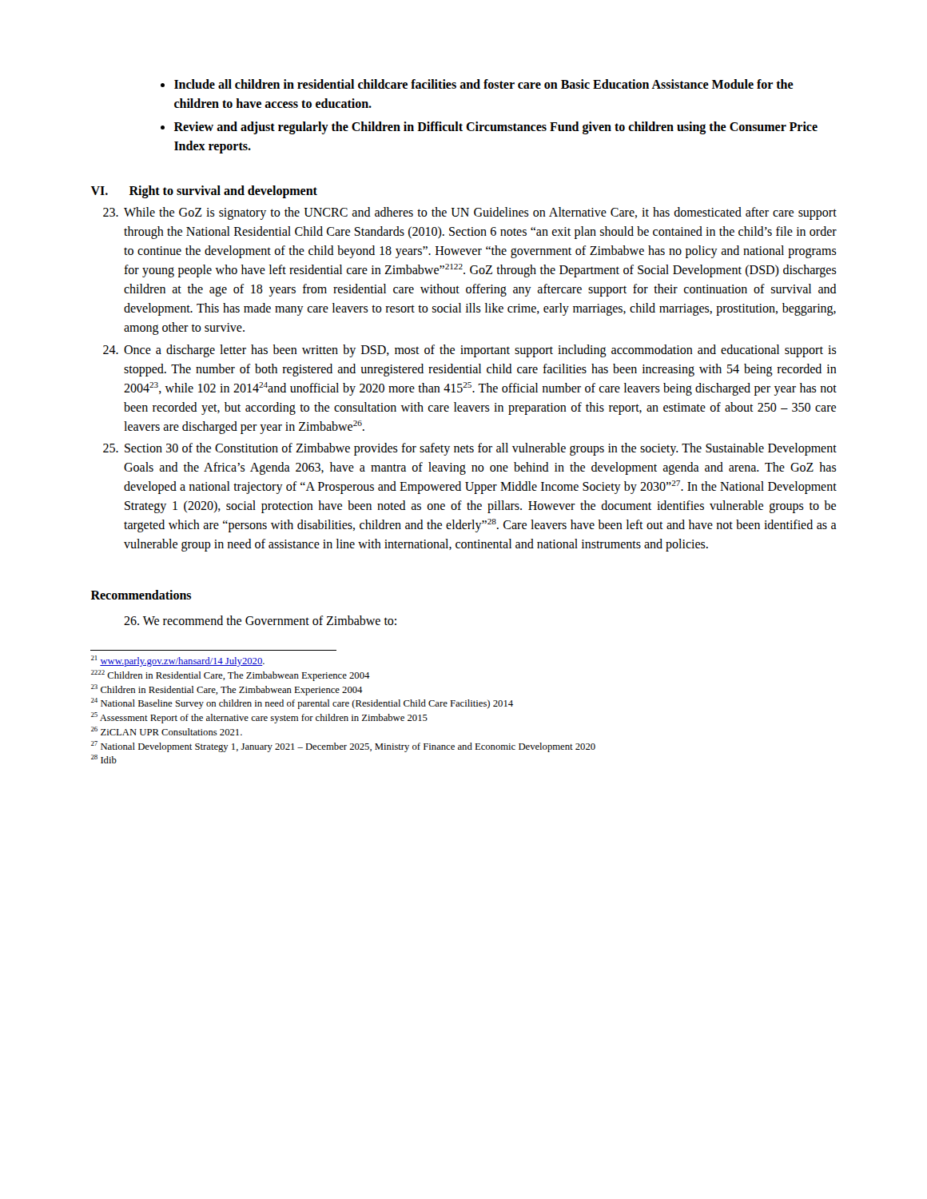Include all children in residential childcare facilities and foster care on Basic Education Assistance Module for the children to have access to education.
Review and adjust regularly the Children in Difficult Circumstances Fund given to children using the Consumer Price Index reports.
VI. Right to survival and development
23. While the GoZ is signatory to the UNCRC and adheres to the UN Guidelines on Alternative Care, it has domesticated after care support through the National Residential Child Care Standards (2010). Section 6 notes “an exit plan should be contained in the child’s file in order to continue the development of the child beyond 18 years”. However “the government of Zimbabwe has no policy and national programs for young people who have left residential care in Zimbabwe”2122. GoZ through the Department of Social Development (DSD) discharges children at the age of 18 years from residential care without offering any aftercare support for their continuation of survival and development. This has made many care leavers to resort to social ills like crime, early marriages, child marriages, prostitution, beggaring, among other to survive.
24. Once a discharge letter has been written by DSD, most of the important support including accommodation and educational support is stopped. The number of both registered and unregistered residential child care facilities has been increasing with 54 being recorded in 200423, while 102 in 201424and unofficial by 2020 more than 41525. The official number of care leavers being discharged per year has not been recorded yet, but according to the consultation with care leavers in preparation of this report, an estimate of about 250 – 350 care leavers are discharged per year in Zimbabwe26.
25. Section 30 of the Constitution of Zimbabwe provides for safety nets for all vulnerable groups in the society. The Sustainable Development Goals and the Africa’s Agenda 2063, have a mantra of leaving no one behind in the development agenda and arena. The GoZ has developed a national trajectory of “A Prosperous and Empowered Upper Middle Income Society by 2030”27. In the National Development Strategy 1 (2020), social protection have been noted as one of the pillars. However the document identifies vulnerable groups to be targeted which are “persons with disabilities, children and the elderly”28. Care leavers have been left out and have not been identified as a vulnerable group in need of assistance in line with international, continental and national instruments and policies.
Recommendations
26. We recommend the Government of Zimbabwe to:
21 www.parly.gov.zw/hansard/14 July2020.
2222 Children in Residential Care, The Zimbabwean Experience 2004
23 Children in Residential Care, The Zimbabwean Experience 2004
24 National Baseline Survey on children in need of parental care (Residential Child Care Facilities) 2014
25 Assessment Report of the alternative care system for children in Zimbabwe 2015
26 ZiCLAN UPR Consultations 2021.
27 National Development Strategy 1, January 2021 – December 2025, Ministry of Finance and Economic Development 2020
28 Idib